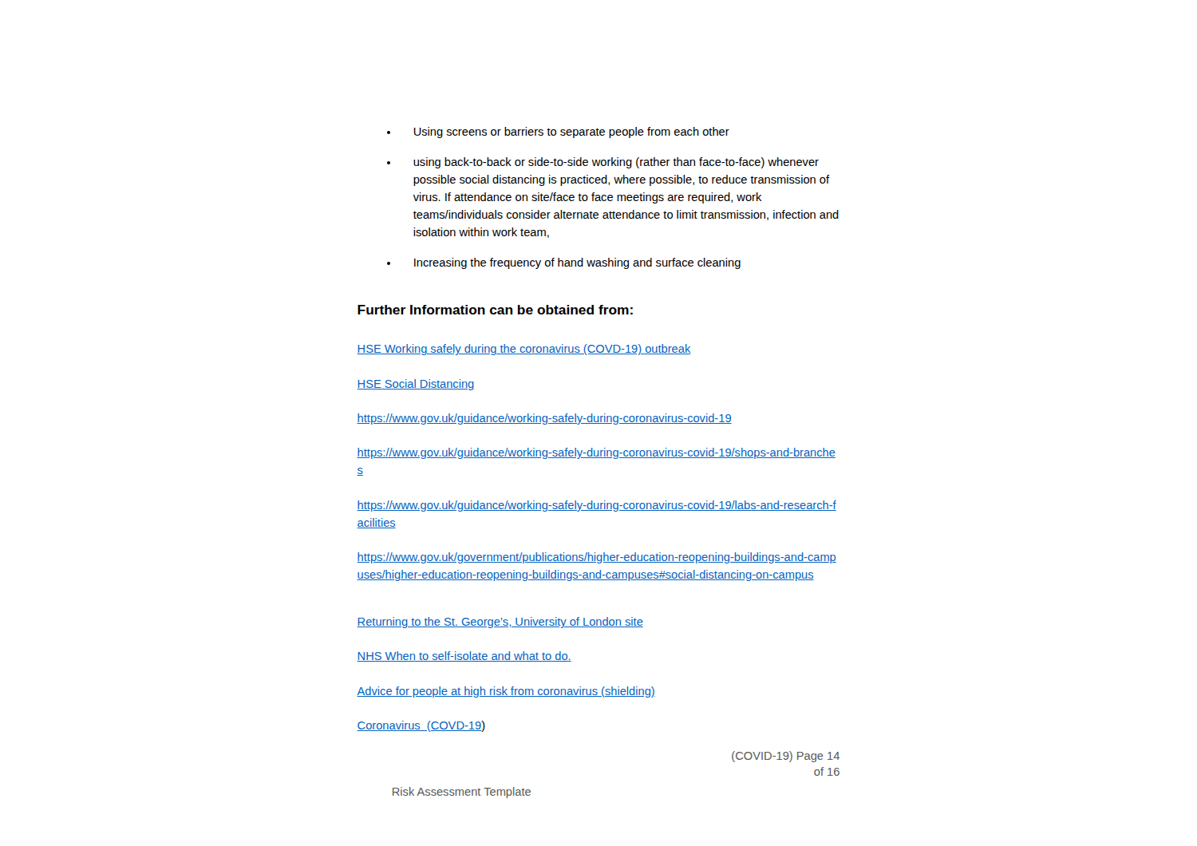Using screens or barriers to separate people from each other
using back-to-back or side-to-side working (rather than face-to-face) whenever possible social distancing is practiced, where possible, to reduce transmission of virus. If attendance on site/face to face meetings are required, work teams/individuals consider alternate attendance to limit transmission, infection and isolation within work team,
Increasing the frequency of hand washing and surface cleaning
Further Information can be obtained from:
HSE Working safely during the coronavirus (COVD-19) outbreak
HSE Social Distancing
https://www.gov.uk/guidance/working-safely-during-coronavirus-covid-19
https://www.gov.uk/guidance/working-safely-during-coronavirus-covid-19/shops-and-branches
https://www.gov.uk/guidance/working-safely-during-coronavirus-covid-19/labs-and-research-facilities
https://www.gov.uk/government/publications/higher-education-reopening-buildings-and-campuses/higher-education-reopening-buildings-and-campuses#social-distancing-on-campus
Returning to the St. George’s, University of London site
NHS When to self-isolate and what to do.
Advice for people at high risk from coronavirus (shielding)
Coronavirus (COVD-19)
(COVID-19) Page 14
of 16
Risk Assessment Template